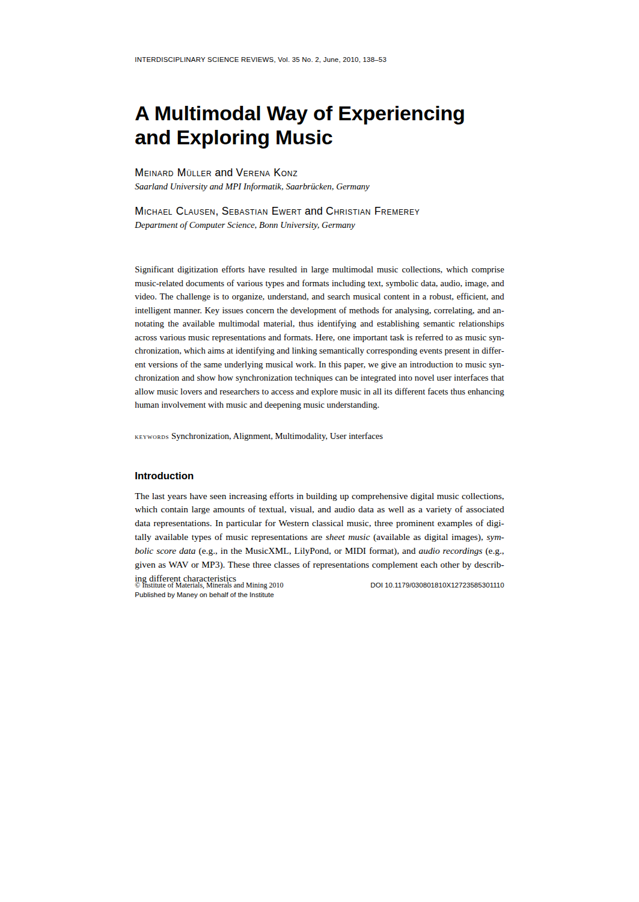INTERDISCIPLINARY SCIENCE REVIEWS, Vol. 35 No. 2, June, 2010, 138–53
A Multimodal Way of Experiencing and Exploring Music
Meinard Müller and Verena Konz
Saarland University and MPI Informatik, Saarbrücken, Germany
Michael Clausen, Sebastian Ewert and Christian Fremerey
Department of Computer Science, Bonn University, Germany
Significant digitization efforts have resulted in large multimodal music collections, which comprise music-related documents of various types and formats including text, symbolic data, audio, image, and video. The challenge is to organize, understand, and search musical content in a robust, efficient, and intelligent manner. Key issues concern the development of methods for analysing, correlating, and annotating the available multimodal material, thus identifying and establishing semantic relationships across various music representations and formats. Here, one important task is referred to as music synchronization, which aims at identifying and linking semantically corresponding events present in different versions of the same underlying musical work. In this paper, we give an introduction to music synchronization and show how synchronization techniques can be integrated into novel user interfaces that allow music lovers and researchers to access and explore music in all its different facets thus enhancing human involvement with music and deepening music understanding.
keywords Synchronization, Alignment, Multimodality, User interfaces
Introduction
The last years have seen increasing efforts in building up comprehensive digital music collections, which contain large amounts of textual, visual, and audio data as well as a variety of associated data representations. In particular for Western classical music, three prominent examples of digitally available types of music representations are sheet music (available as digital images), symbolic score data (e.g., in the MusicXML, LilyPond, or MIDI format), and audio recordings (e.g., given as WAV or MP3). These three classes of representations complement each other by describing different characteristics
© Institute of Materials, Minerals and Mining 2010
Published by Maney on behalf of the Institute
DOI 10.1179/030801810X12723585301110